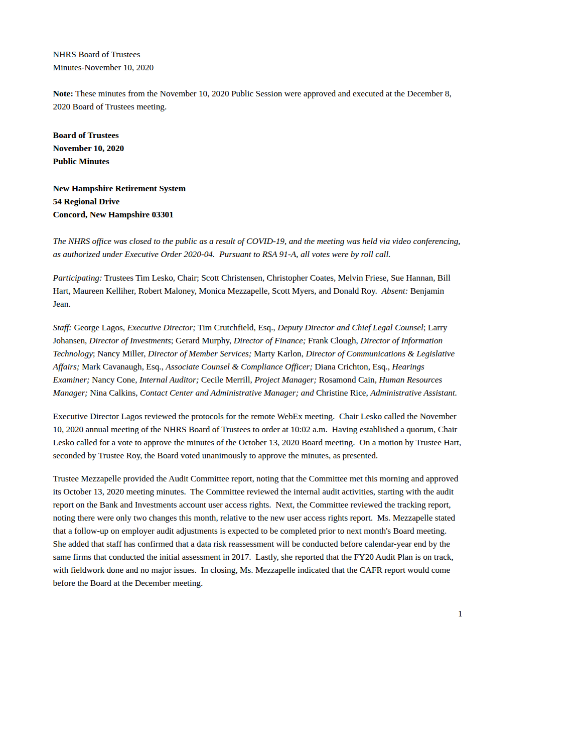NHRS Board of Trustees
Minutes-November 10, 2020
Note: These minutes from the November 10, 2020 Public Session were approved and executed at the December 8, 2020 Board of Trustees meeting.
Board of Trustees
November 10, 2020
Public Minutes
New Hampshire Retirement System
54 Regional Drive
Concord, New Hampshire 03301
The NHRS office was closed to the public as a result of COVID-19, and the meeting was held via video conferencing, as authorized under Executive Order 2020-04. Pursuant to RSA 91-A, all votes were by roll call.
Participating: Trustees Tim Lesko, Chair; Scott Christensen, Christopher Coates, Melvin Friese, Sue Hannan, Bill Hart, Maureen Kelliher, Robert Maloney, Monica Mezzapelle, Scott Myers, and Donald Roy. Absent: Benjamin Jean.
Staff: George Lagos, Executive Director; Tim Crutchfield, Esq., Deputy Director and Chief Legal Counsel; Larry Johansen, Director of Investments; Gerard Murphy, Director of Finance; Frank Clough, Director of Information Technology; Nancy Miller, Director of Member Services; Marty Karlon, Director of Communications & Legislative Affairs; Mark Cavanaugh, Esq., Associate Counsel & Compliance Officer; Diana Crichton, Esq., Hearings Examiner; Nancy Cone, Internal Auditor; Cecile Merrill, Project Manager; Rosamond Cain, Human Resources Manager; Nina Calkins, Contact Center and Administrative Manager; and Christine Rice, Administrative Assistant.
Executive Director Lagos reviewed the protocols for the remote WebEx meeting. Chair Lesko called the November 10, 2020 annual meeting of the NHRS Board of Trustees to order at 10:02 a.m. Having established a quorum, Chair Lesko called for a vote to approve the minutes of the October 13, 2020 Board meeting. On a motion by Trustee Hart, seconded by Trustee Roy, the Board voted unanimously to approve the minutes, as presented.
Trustee Mezzapelle provided the Audit Committee report, noting that the Committee met this morning and approved its October 13, 2020 meeting minutes. The Committee reviewed the internal audit activities, starting with the audit report on the Bank and Investments account user access rights. Next, the Committee reviewed the tracking report, noting there were only two changes this month, relative to the new user access rights report. Ms. Mezzapelle stated that a follow-up on employer audit adjustments is expected to be completed prior to next month's Board meeting. She added that staff has confirmed that a data risk reassessment will be conducted before calendar-year end by the same firms that conducted the initial assessment in 2017. Lastly, she reported that the FY20 Audit Plan is on track, with fieldwork done and no major issues. In closing, Ms. Mezzapelle indicated that the CAFR report would come before the Board at the December meeting.
1